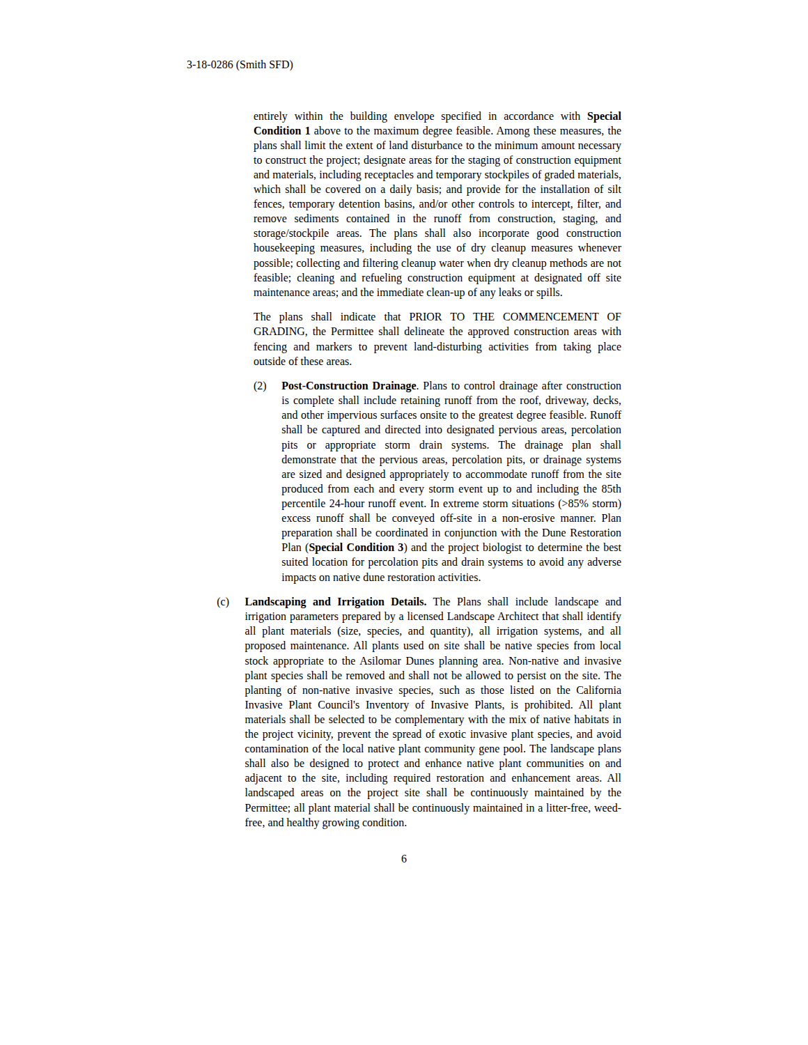3-18-0286 (Smith SFD)
entirely within the building envelope specified in accordance with Special Condition 1 above to the maximum degree feasible. Among these measures, the plans shall limit the extent of land disturbance to the minimum amount necessary to construct the project; designate areas for the staging of construction equipment and materials, including receptacles and temporary stockpiles of graded materials, which shall be covered on a daily basis; and provide for the installation of silt fences, temporary detention basins, and/or other controls to intercept, filter, and remove sediments contained in the runoff from construction, staging, and storage/stockpile areas. The plans shall also incorporate good construction housekeeping measures, including the use of dry cleanup measures whenever possible; collecting and filtering cleanup water when dry cleanup methods are not feasible; cleaning and refueling construction equipment at designated off site maintenance areas; and the immediate clean-up of any leaks or spills.
The plans shall indicate that PRIOR TO THE COMMENCEMENT OF GRADING, the Permittee shall delineate the approved construction areas with fencing and markers to prevent land-disturbing activities from taking place outside of these areas.
(2)
Post-Construction Drainage. Plans to control drainage after construction is complete shall include retaining runoff from the roof, driveway, decks, and other impervious surfaces onsite to the greatest degree feasible. Runoff shall be captured and directed into designated pervious areas, percolation pits or appropriate storm drain systems. The drainage plan shall demonstrate that the pervious areas, percolation pits, or drainage systems are sized and designed appropriately to accommodate runoff from the site produced from each and every storm event up to and including the 85th percentile 24-hour runoff event. In extreme storm situations (>85% storm) excess runoff shall be conveyed off-site in a non-erosive manner. Plan preparation shall be coordinated in conjunction with the Dune Restoration Plan (Special Condition 3) and the project biologist to determine the best suited location for percolation pits and drain systems to avoid any adverse impacts on native dune restoration activities.
(c)
Landscaping and Irrigation Details. The Plans shall include landscape and irrigation parameters prepared by a licensed Landscape Architect that shall identify all plant materials (size, species, and quantity), all irrigation systems, and all proposed maintenance. All plants used on site shall be native species from local stock appropriate to the Asilomar Dunes planning area. Non-native and invasive plant species shall be removed and shall not be allowed to persist on the site. The planting of non-native invasive species, such as those listed on the California Invasive Plant Council's Inventory of Invasive Plants, is prohibited. All plant materials shall be selected to be complementary with the mix of native habitats in the project vicinity, prevent the spread of exotic invasive plant species, and avoid contamination of the local native plant community gene pool. The landscape plans shall also be designed to protect and enhance native plant communities on and adjacent to the site, including required restoration and enhancement areas. All landscaped areas on the project site shall be continuously maintained by the Permittee; all plant material shall be continuously maintained in a litter-free, weed-free, and healthy growing condition.
6